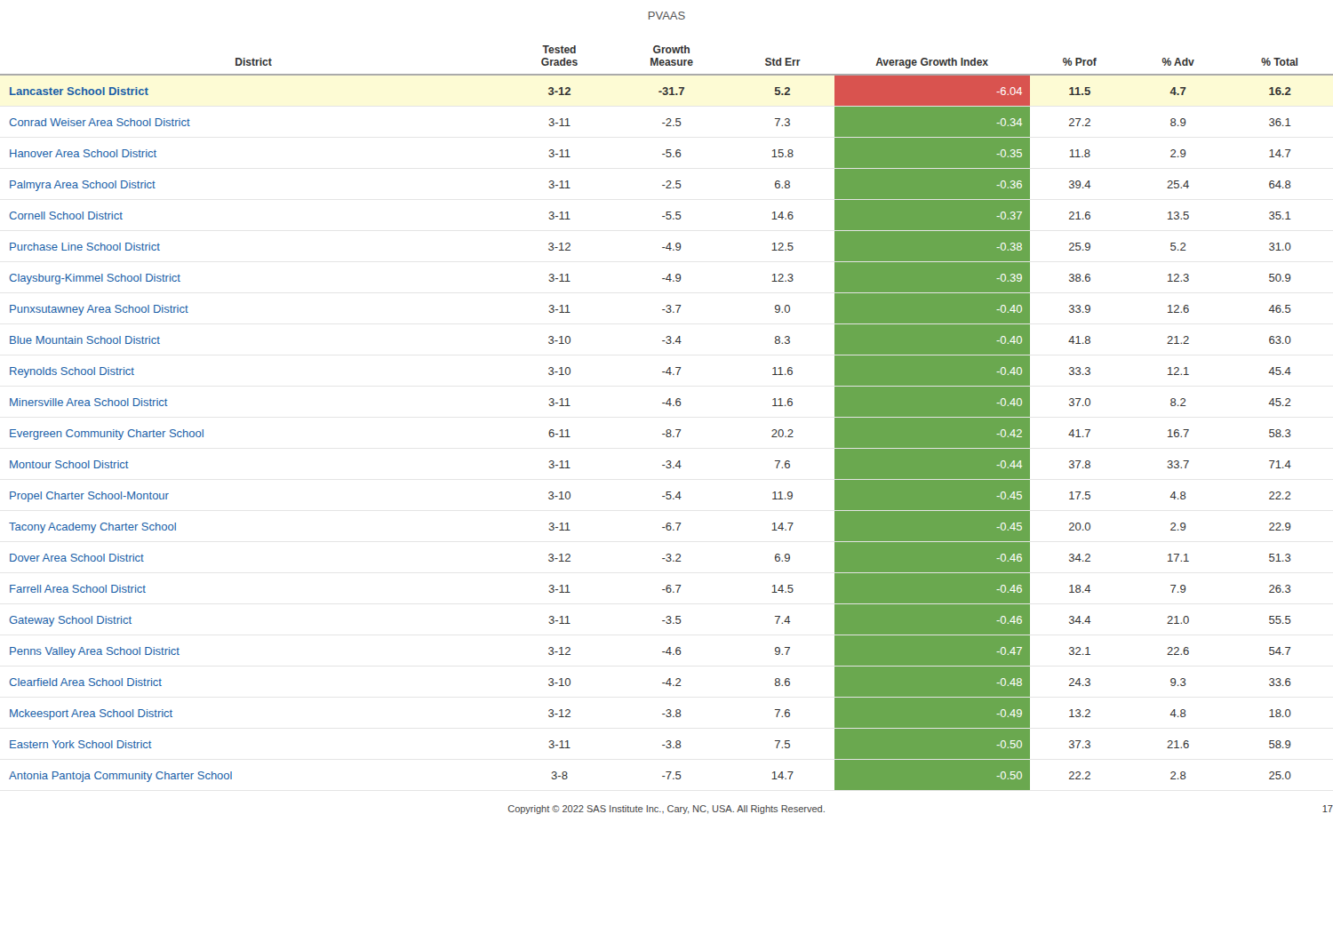PVAAS
| District | Tested Grades | Growth Measure | Std Err | Average Growth Index | % Prof | % Adv | % Total |
| --- | --- | --- | --- | --- | --- | --- | --- |
| Lancaster School District | 3-12 | -31.7 | 5.2 | -6.04 | 11.5 | 4.7 | 16.2 |
| Conrad Weiser Area School District | 3-11 | -2.5 | 7.3 | -0.34 | 27.2 | 8.9 | 36.1 |
| Hanover Area School District | 3-11 | -5.6 | 15.8 | -0.35 | 11.8 | 2.9 | 14.7 |
| Palmyra Area School District | 3-11 | -2.5 | 6.8 | -0.36 | 39.4 | 25.4 | 64.8 |
| Cornell School District | 3-11 | -5.5 | 14.6 | -0.37 | 21.6 | 13.5 | 35.1 |
| Purchase Line School District | 3-12 | -4.9 | 12.5 | -0.38 | 25.9 | 5.2 | 31.0 |
| Claysburg-Kimmel School District | 3-11 | -4.9 | 12.3 | -0.39 | 38.6 | 12.3 | 50.9 |
| Punxsutawney Area School District | 3-11 | -3.7 | 9.0 | -0.40 | 33.9 | 12.6 | 46.5 |
| Blue Mountain School District | 3-10 | -3.4 | 8.3 | -0.40 | 41.8 | 21.2 | 63.0 |
| Reynolds School District | 3-10 | -4.7 | 11.6 | -0.40 | 33.3 | 12.1 | 45.4 |
| Minersville Area School District | 3-11 | -4.6 | 11.6 | -0.40 | 37.0 | 8.2 | 45.2 |
| Evergreen Community Charter School | 6-11 | -8.7 | 20.2 | -0.42 | 41.7 | 16.7 | 58.3 |
| Montour School District | 3-11 | -3.4 | 7.6 | -0.44 | 37.8 | 33.7 | 71.4 |
| Propel Charter School-Montour | 3-10 | -5.4 | 11.9 | -0.45 | 17.5 | 4.8 | 22.2 |
| Tacony Academy Charter School | 3-11 | -6.7 | 14.7 | -0.45 | 20.0 | 2.9 | 22.9 |
| Dover Area School District | 3-12 | -3.2 | 6.9 | -0.46 | 34.2 | 17.1 | 51.3 |
| Farrell Area School District | 3-11 | -6.7 | 14.5 | -0.46 | 18.4 | 7.9 | 26.3 |
| Gateway School District | 3-11 | -3.5 | 7.4 | -0.46 | 34.4 | 21.0 | 55.5 |
| Penns Valley Area School District | 3-12 | -4.6 | 9.7 | -0.47 | 32.1 | 22.6 | 54.7 |
| Clearfield Area School District | 3-10 | -4.2 | 8.6 | -0.48 | 24.3 | 9.3 | 33.6 |
| Mckeesport Area School District | 3-12 | -3.8 | 7.6 | -0.49 | 13.2 | 4.8 | 18.0 |
| Eastern York School District | 3-11 | -3.8 | 7.5 | -0.50 | 37.3 | 21.6 | 58.9 |
| Antonia Pantoja Community Charter School | 3-8 | -7.5 | 14.7 | -0.50 | 22.2 | 2.8 | 25.0 |
Copyright © 2022 SAS Institute Inc., Cary, NC, USA. All Rights Reserved. 17